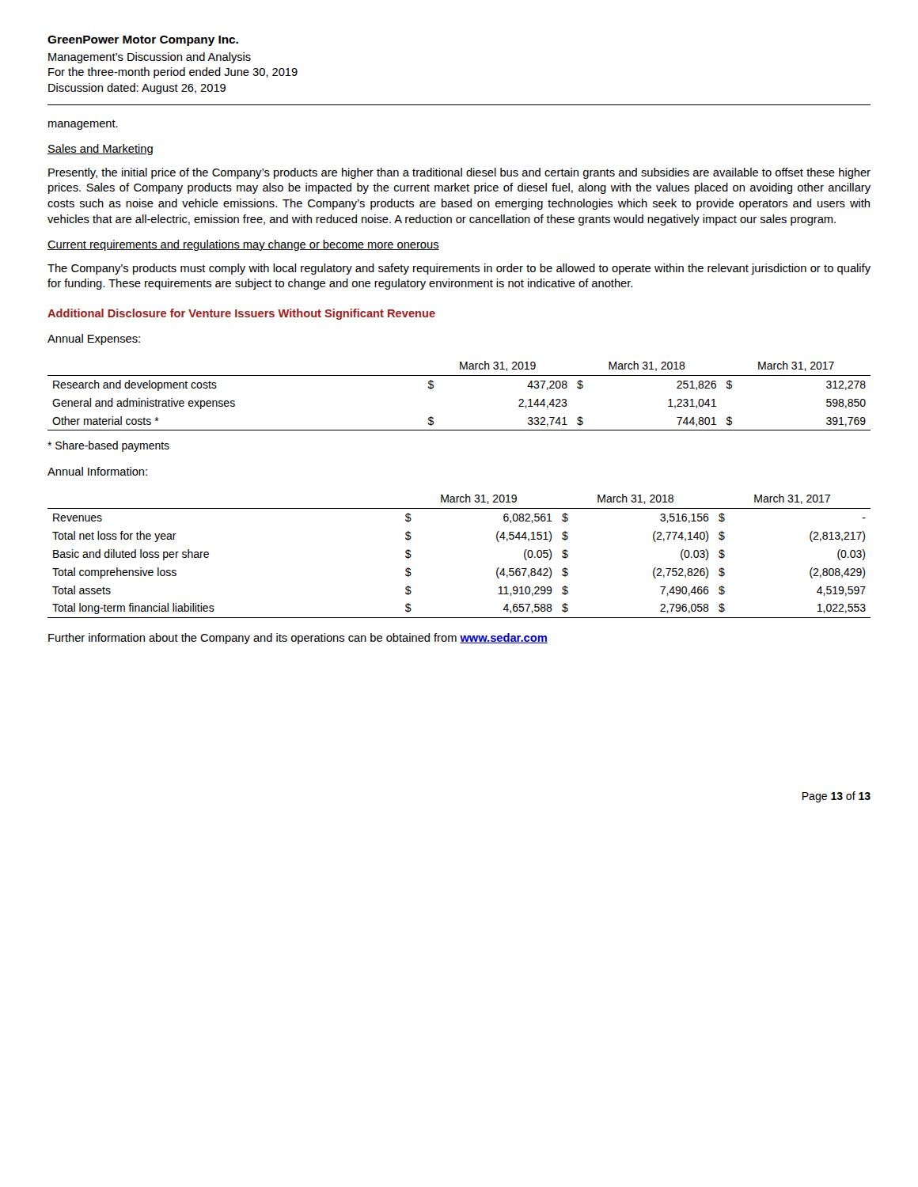GreenPower Motor Company Inc.
Management’s Discussion and Analysis
For the three-month period ended June 30, 2019
Discussion dated: August 26, 2019
management.
Sales and Marketing
Presently, the initial price of the Company’s products are higher than a traditional diesel bus and certain grants and subsidies are available to offset these higher prices. Sales of Company products may also be impacted by the current market price of diesel fuel, along with the values placed on avoiding other ancillary costs such as noise and vehicle emissions. The Company’s products are based on emerging technologies which seek to provide operators and users with vehicles that are all-electric, emission free, and with reduced noise. A reduction or cancellation of these grants would negatively impact our sales program.
Current requirements and regulations may change or become more onerous
The Company’s products must comply with local regulatory and safety requirements in order to be allowed to operate within the relevant jurisdiction or to qualify for funding. These requirements are subject to change and one regulatory environment is not indicative of another.
Additional Disclosure for Venture Issuers Without Significant Revenue
Annual Expenses:
| | March 31, 2019 | March 31, 2018 | March 31, 2017 |
| --- | --- | --- | --- |
| Research and development costs | $ | 437,208 | $ | 251,826 | $ | 312,278 |
| General and administrative expenses | | 2,144,423 | | 1,231,041 | | 598,850 |
| Other material costs * | $ | 332,741 | $ | 744,801 | $ | 391,769 |
* Share-based payments
Annual Information:
| | March 31, 2019 | March 31, 2018 | March 31, 2017 |
| --- | --- | --- | --- |
| Revenues | $ | 6,082,561 | $ | 3,516,156 | $ | - |
| Total net loss for the year | $ | (4,544,151) | $ | (2,774,140) | $ | (2,813,217) |
| Basic and diluted loss per share | $ | (0.05) | $ | (0.03) | $ | (0.03) |
| Total comprehensive loss | $ | (4,567,842) | $ | (2,752,826) | $ | (2,808,429) |
| Total assets | $ | 11,910,299 | $ | 7,490,466 | $ | 4,519,597 |
| Total long-term financial liabilities | $ | 4,657,588 | $ | 2,796,058 | $ | 1,022,553 |
Further information about the Company and its operations can be obtained from www.sedar.com
Page 13 of 13